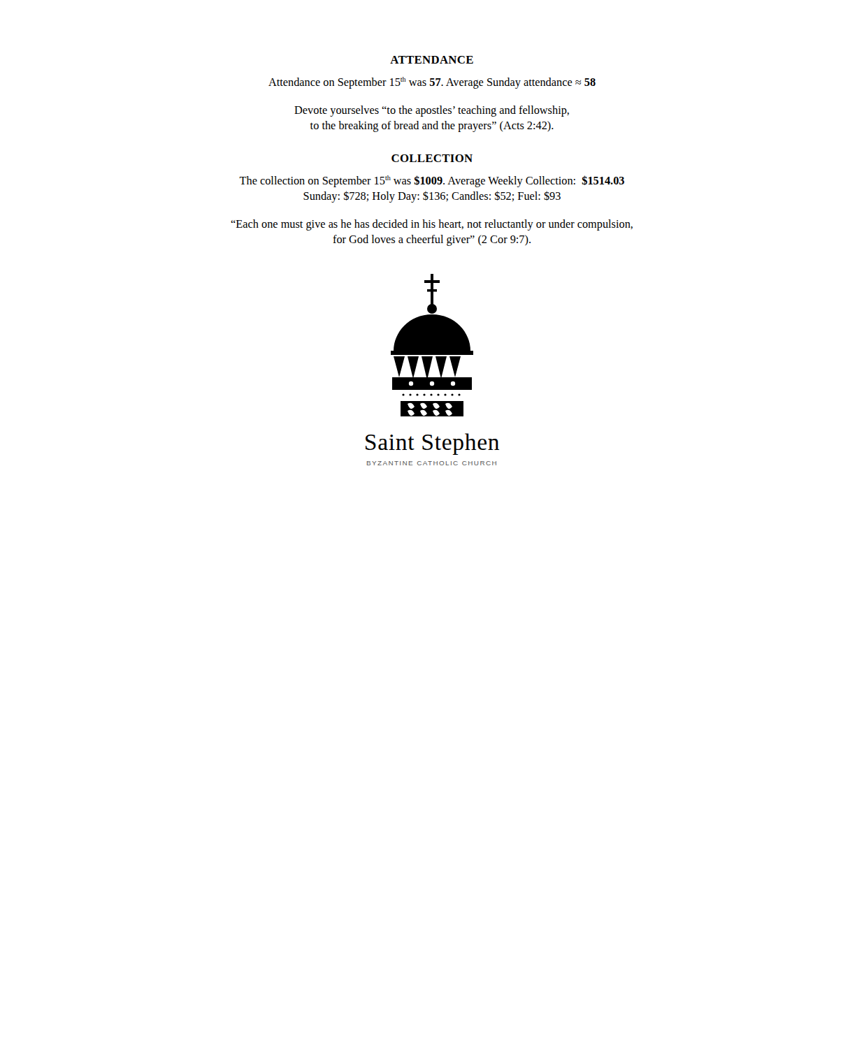ATTENDANCE
Attendance on September 15th was 57. Average Sunday attendance ≈ 58
Devote yourselves “to the apostles’ teaching and fellowship,
to the breaking of bread and the prayers” (Acts 2:42).
COLLECTION
The collection on September 15th was $1009. Average Weekly Collection: $1514.03
Sunday: $728; Holy Day: $136; Candles: $52; Fuel: $93
“Each one must give as he has decided in his heart, not reluctantly or under compulsion,
for God loves a cheerful giver” (2 Cor 9:7).
Saint Stephen
BYZANTINE CATHOLIC CHURCH